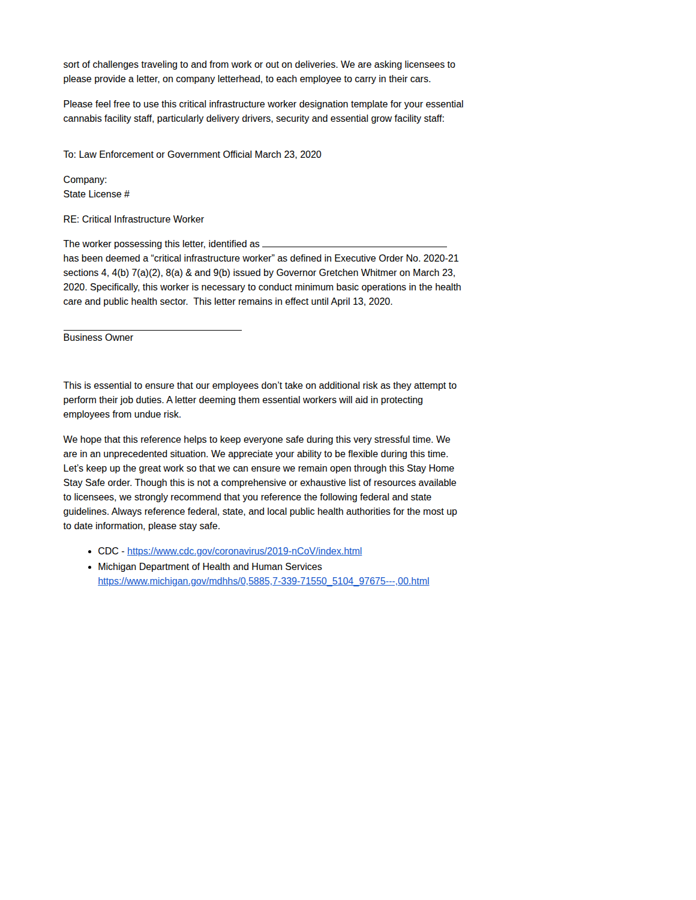sort of challenges traveling to and from work or out on deliveries. We are asking licensees to please provide a letter, on company letterhead, to each employee to carry in their cars.
Please feel free to use this critical infrastructure worker designation template for your essential cannabis facility staff, particularly delivery drivers, security and essential grow facility staff:
To: Law Enforcement or Government Official March 23, 2020
Company:
State License #
RE: Critical Infrastructure Worker
The worker possessing this letter, identified as
has been deemed a “critical infrastructure worker” as defined in Executive Order No. 2020-21 sections 4, 4(b) 7(a)(2), 8(a) & and 9(b) issued by Governor Gretchen Whitmer on March 23, 2020. Specifically, this worker is necessary to conduct minimum basic operations in the health care and public health sector. This letter remains in effect until April 13, 2020.
Business Owner
This is essential to ensure that our employees don’t take on additional risk as they attempt to perform their job duties. A letter deeming them essential workers will aid in protecting employees from undue risk.
We hope that this reference helps to keep everyone safe during this very stressful time. We are in an unprecedented situation. We appreciate your ability to be flexible during this time. Let’s keep up the great work so that we can ensure we remain open through this Stay Home Stay Safe order. Though this is not a comprehensive or exhaustive list of resources available to licensees, we strongly recommend that you reference the following federal and state guidelines. Always reference federal, state, and local public health authorities for the most up to date information, please stay safe.
CDC - https://www.cdc.gov/coronavirus/2019-nCoV/index.html
Michigan Department of Health and Human Services
https://www.michigan.gov/mdhhs/0,5885,7-339-71550_5104_97675---,00.html